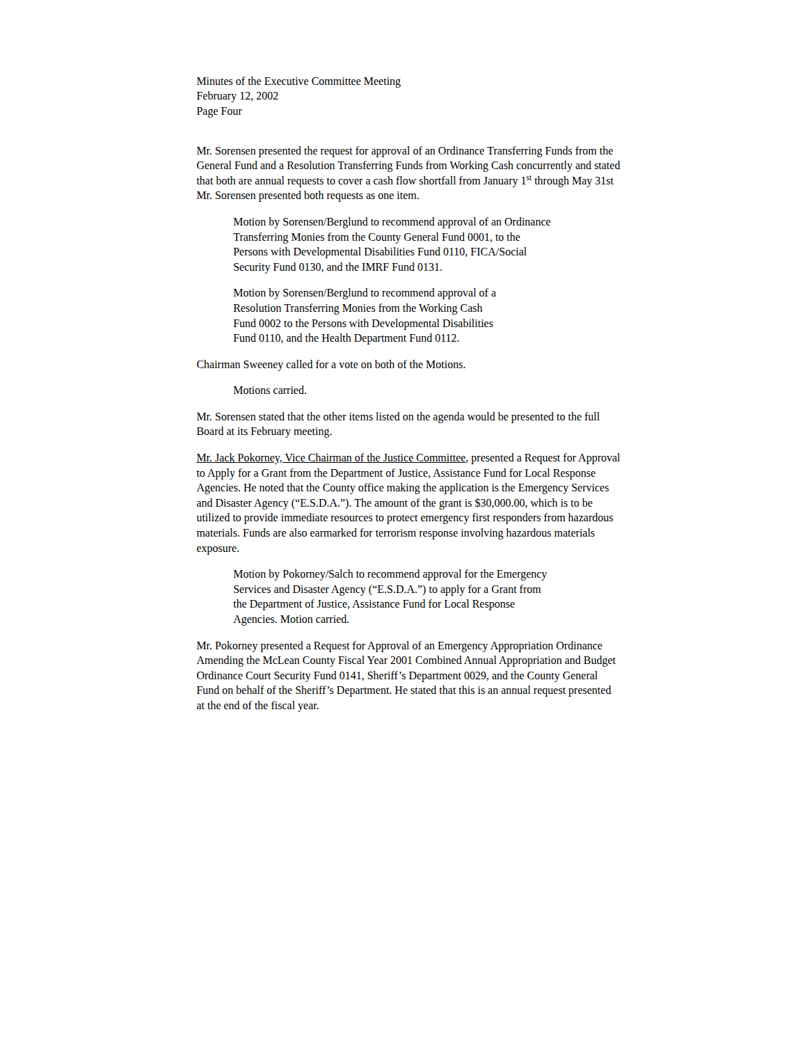Minutes of the Executive Committee Meeting
February 12, 2002
Page Four
Mr. Sorensen presented the request for approval of an Ordinance Transferring Funds from the General Fund and a Resolution Transferring Funds from Working Cash concurrently and stated that both are annual requests to cover a cash flow shortfall from January 1st through May 31st Mr. Sorensen presented both requests as one item.
Motion by Sorensen/Berglund to recommend approval of an Ordinance
Transferring Monies from the County General Fund 0001, to the
Persons with Developmental Disabilities Fund 0110, FICA/Social
Security Fund 0130, and the IMRF Fund 0131.
Motion by Sorensen/Berglund to recommend approval of a
Resolution Transferring Monies from the Working Cash
Fund 0002 to the Persons with Developmental Disabilities
Fund 0110, and the Health Department Fund 0112.
Chairman Sweeney called for a vote on both of the Motions.
Motions carried.
Mr. Sorensen stated that the other items listed on the agenda would be presented to the full Board at its February meeting.
Mr. Jack Pokorney, Vice Chairman of the Justice Committee, presented a Request for Approval to Apply for a Grant from the Department of Justice, Assistance Fund for Local Response Agencies. He noted that the County office making the application is the Emergency Services and Disaster Agency (“E.S.D.A.”). The amount of the grant is $30,000.00, which is to be utilized to provide immediate resources to protect emergency first responders from hazardous materials. Funds are also earmarked for terrorism response involving hazardous materials exposure.
Motion by Pokorney/Salch to recommend approval for the Emergency
Services and Disaster Agency (“E.S.D.A.”) to apply for a Grant from
the Department of Justice, Assistance Fund for Local Response
Agencies. Motion carried.
Mr. Pokorney presented a Request for Approval of an Emergency Appropriation Ordinance Amending the McLean County Fiscal Year 2001 Combined Annual Appropriation and Budget Ordinance Court Security Fund 0141, Sheriff’s Department 0029, and the County General Fund on behalf of the Sheriff’s Department. He stated that this is an annual request presented at the end of the fiscal year.